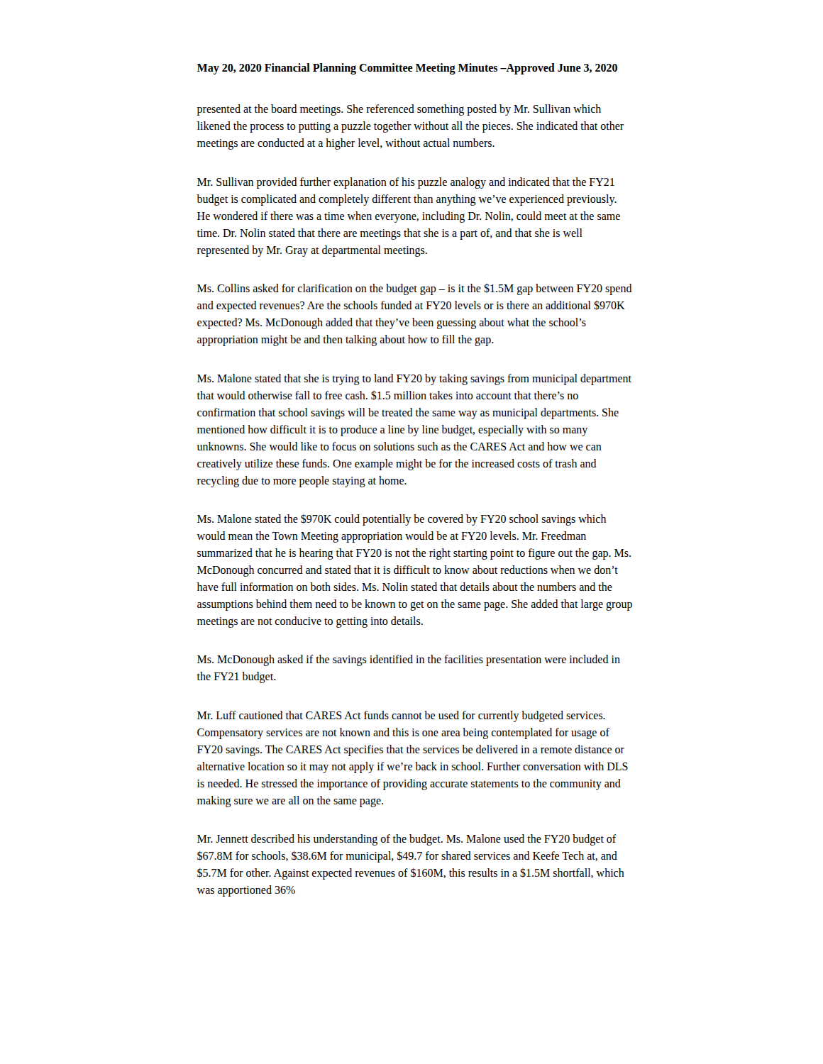May 20, 2020 Financial Planning Committee Meeting Minutes –Approved June 3, 2020
presented at the board meetings. She referenced something posted by Mr. Sullivan which likened the process to putting a puzzle together without all the pieces. She indicated that other meetings are conducted at a higher level, without actual numbers.
Mr. Sullivan provided further explanation of his puzzle analogy and indicated that the FY21 budget is complicated and completely different than anything we’ve experienced previously. He wondered if there was a time when everyone, including Dr. Nolin, could meet at the same time. Dr. Nolin stated that there are meetings that she is a part of, and that she is well represented by Mr. Gray at departmental meetings.
Ms. Collins asked for clarification on the budget gap – is it the $1.5M gap between FY20 spend and expected revenues? Are the schools funded at FY20 levels or is there an additional $970K expected? Ms. McDonough added that they’ve been guessing about what the school’s appropriation might be and then talking about how to fill the gap.
Ms. Malone stated that she is trying to land FY20 by taking savings from municipal department that would otherwise fall to free cash. $1.5 million takes into account that there’s no confirmation that school savings will be treated the same way as municipal departments. She mentioned how difficult it is to produce a line by line budget, especially with so many unknowns. She would like to focus on solutions such as the CARES Act and how we can creatively utilize these funds. One example might be for the increased costs of trash and recycling due to more people staying at home.
Ms. Malone stated the $970K could potentially be covered by FY20 school savings which would mean the Town Meeting appropriation would be at FY20 levels. Mr. Freedman summarized that he is hearing that FY20 is not the right starting point to figure out the gap. Ms. McDonough concurred and stated that it is difficult to know about reductions when we don’t have full information on both sides. Ms. Nolin stated that details about the numbers and the assumptions behind them need to be known to get on the same page. She added that large group meetings are not conducive to getting into details.
Ms. McDonough asked if the savings identified in the facilities presentation were included in the FY21 budget.
Mr. Luff cautioned that CARES Act funds cannot be used for currently budgeted services. Compensatory services are not known and this is one area being contemplated for usage of FY20 savings. The CARES Act specifies that the services be delivered in a remote distance or alternative location so it may not apply if we’re back in school. Further conversation with DLS is needed. He stressed the importance of providing accurate statements to the community and making sure we are all on the same page.
Mr. Jennett described his understanding of the budget. Ms. Malone used the FY20 budget of $67.8M for schools, $38.6M for municipal, $49.7 for shared services and Keefe Tech at, and $5.7M for other. Against expected revenues of $160M, this results in a $1.5M shortfall, which was apportioned 36%